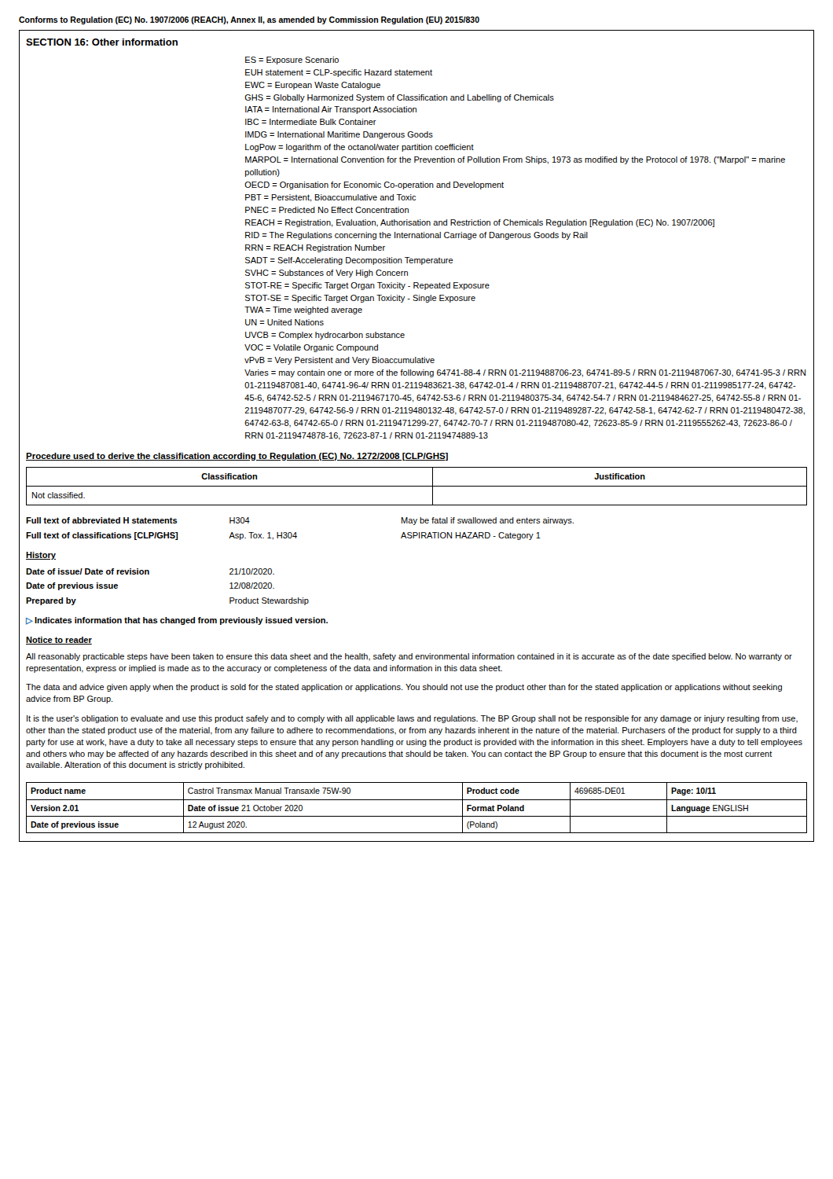Conforms to Regulation (EC) No. 1907/2006 (REACH), Annex II, as amended by Commission Regulation (EU) 2015/830
SECTION 16: Other information
ES = Exposure Scenario
EUH statement = CLP-specific Hazard statement
EWC = European Waste Catalogue
GHS = Globally Harmonized System of Classification and Labelling of Chemicals
IATA = International Air Transport Association
IBC = Intermediate Bulk Container
IMDG = International Maritime Dangerous Goods
LogPow = logarithm of the octanol/water partition coefficient
MARPOL = International Convention for the Prevention of Pollution From Ships, 1973 as modified by the Protocol of 1978. ("Marpol" = marine pollution)
OECD = Organisation for Economic Co-operation and Development
PBT = Persistent, Bioaccumulative and Toxic
PNEC = Predicted No Effect Concentration
REACH = Registration, Evaluation, Authorisation and Restriction of Chemicals Regulation [Regulation (EC) No. 1907/2006]
RID = The Regulations concerning the International Carriage of Dangerous Goods by Rail
RRN = REACH Registration Number
SADT = Self-Accelerating Decomposition Temperature
SVHC = Substances of Very High Concern
STOT-RE = Specific Target Organ Toxicity - Repeated Exposure
STOT-SE = Specific Target Organ Toxicity - Single Exposure
TWA = Time weighted average
UN = United Nations
UVCB = Complex hydrocarbon substance
VOC = Volatile Organic Compound
vPvB = Very Persistent and Very Bioaccumulative
Varies = may contain one or more of the following 64741-88-4 / RRN 01-2119488706-23, 64741-89-5 / RRN 01-2119487067-30, 64741-95-3 / RRN 01-2119487081-40, 64741-96-4/ RRN 01-2119483621-38, 64742-01-4 / RRN 01-2119488707-21, 64742-44-5 / RRN 01-2119985177-24, 64742-45-6, 64742-52-5 / RRN 01-2119467170-45, 64742-53-6 / RRN 01-2119480375-34, 64742-54-7 / RRN 01-2119484627-25, 64742-55-8 / RRN 01-2119487077-29, 64742-56-9 / RRN 01-2119480132-48, 64742-57-0 / RRN 01-2119489287-22, 64742-58-1, 64742-62-7 / RRN 01-2119480472-38, 64742-63-8, 64742-65-0 / RRN 01-2119471299-27, 64742-70-7 / RRN 01-2119487080-42, 72623-85-9 / RRN 01-2119555262-43, 72623-86-0 / RRN 01-2119474878-16, 72623-87-1 / RRN 01-2119474889-13
Procedure used to derive the classification according to Regulation (EC) No. 1272/2008 [CLP/GHS]
| Classification | Justification |
| --- | --- |
| Not classified. | |
| Full text of abbreviated H statements | H304 | May be fatal if swallowed and enters airways. |
| Full text of classifications [CLP/GHS] | Asp. Tox. 1, H304 | ASPIRATION HAZARD - Category 1 |
History
| Date of issue/ Date of revision | 21/10/2020. |
| Date of previous issue | 12/08/2020. |
| Prepared by | Product Stewardship |
▷ Indicates information that has changed from previously issued version.
Notice to reader
All reasonably practicable steps have been taken to ensure this data sheet and the health, safety and environmental information contained in it is accurate as of the date specified below. No warranty or representation, express or implied is made as to the accuracy or completeness of the data and information in this data sheet.
The data and advice given apply when the product is sold for the stated application or applications. You should not use the product other than for the stated application or applications without seeking advice from BP Group.
It is the user's obligation to evaluate and use this product safely and to comply with all applicable laws and regulations. The BP Group shall not be responsible for any damage or injury resulting from use, other than the stated product use of the material, from any failure to adhere to recommendations, or from any hazards inherent in the nature of the material. Purchasers of the product for supply to a third party for use at work, have a duty to take all necessary steps to ensure that any person handling or using the product is provided with the information in this sheet. Employers have a duty to tell employees and others who may be affected of any hazards described in this sheet and of any precautions that should be taken. You can contact the BP Group to ensure that this document is the most current available. Alteration of this document is strictly prohibited.
| Product name | Castrol Transmax Manual Transaxle 75W-90 | Product code | 469685-DE01 | Page: 10/11 |
| Version 2.01 | Date of issue 21 October 2020 | Format Poland | | Language ENGLISH |
| Date of previous issue | 12 August 2020. | (Poland) | | |